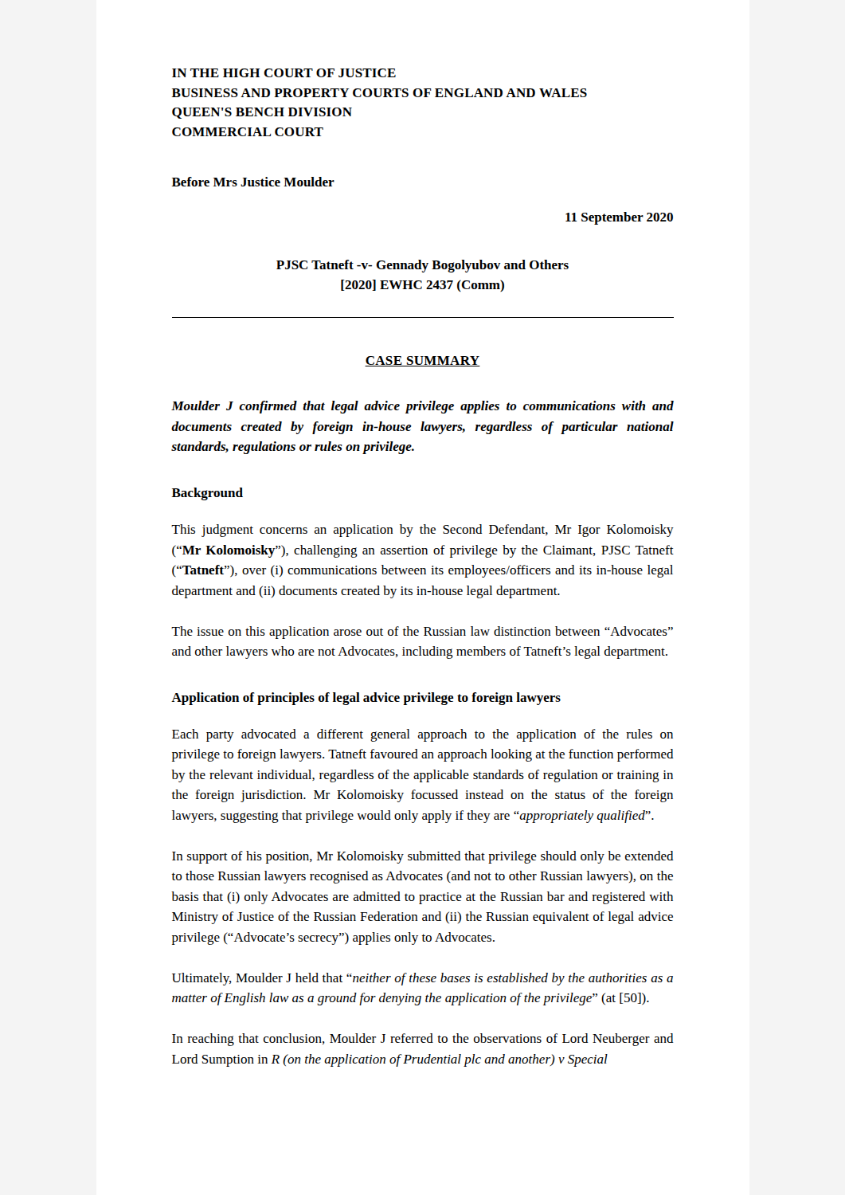IN THE HIGH COURT OF JUSTICE
BUSINESS AND PROPERTY COURTS OF ENGLAND AND WALES
QUEEN'S BENCH DIVISION
COMMERCIAL COURT
Before Mrs Justice Moulder
11 September 2020
PJSC Tatneft -v- Gennady Bogolyubov and Others [2020] EWHC 2437 (Comm)
CASE SUMMARY
Moulder J confirmed that legal advice privilege applies to communications with and documents created by foreign in-house lawyers, regardless of particular national standards, regulations or rules on privilege.
Background
This judgment concerns an application by the Second Defendant, Mr Igor Kolomoisky (“Mr Kolomoisky”), challenging an assertion of privilege by the Claimant, PJSC Tatneft (“Tatneft”), over (i) communications between its employees/officers and its in-house legal department and (ii) documents created by its in-house legal department.
The issue on this application arose out of the Russian law distinction between “Advocates” and other lawyers who are not Advocates, including members of Tatneft’s legal department.
Application of principles of legal advice privilege to foreign lawyers
Each party advocated a different general approach to the application of the rules on privilege to foreign lawyers. Tatneft favoured an approach looking at the function performed by the relevant individual, regardless of the applicable standards of regulation or training in the foreign jurisdiction. Mr Kolomoisky focussed instead on the status of the foreign lawyers, suggesting that privilege would only apply if they are “appropriately qualified”.
In support of his position, Mr Kolomoisky submitted that privilege should only be extended to those Russian lawyers recognised as Advocates (and not to other Russian lawyers), on the basis that (i) only Advocates are admitted to practice at the Russian bar and registered with Ministry of Justice of the Russian Federation and (ii) the Russian equivalent of legal advice privilege (“Advocate’s secrecy”) applies only to Advocates.
Ultimately, Moulder J held that “neither of these bases is established by the authorities as a matter of English law as a ground for denying the application of the privilege” (at [50]).
In reaching that conclusion, Moulder J referred to the observations of Lord Neuberger and Lord Sumption in R (on the application of Prudential plc and another) v Special